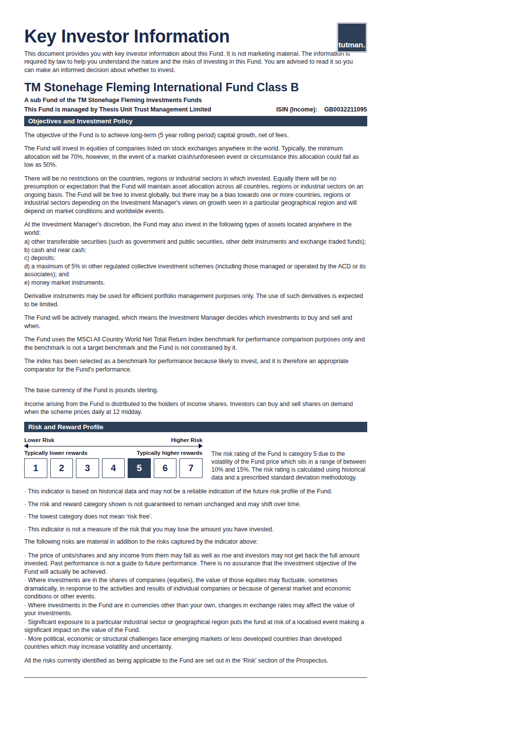tutman.
Key Investor Information
This document provides you with key investor information about this Fund. It is not marketing material. The information is required by law to help you understand the nature and the risks of investing in this Fund. You are advised to read it so you can make an informed decision about whether to invest.
TM Stonehage Fleming International Fund Class B
A sub Fund of the TM Stonehage Fleming Investments Funds
This Fund is managed by Thesis Unit Trust Management Limited ISIN (Income):GB0032211095
Objectives and Investment Policy
The objective of the Fund is to achieve long-term (5 year rolling period) capital growth, net of fees.
The Fund will invest in equities of companies listed on stock exchanges anywhere in the world. Typically, the minimum allocation will be 70%, however, in the event of a market crash/unforeseen event or circumstance this allocation could fall as low as 50%.
There will be no restrictions on the countries, regions or industrial sectors in which invested. Equally there will be no presumption or expectation that the Fund will maintain asset allocation across all countries, regions or industrial sectors on an ongoing basis. The Fund will be free to invest globally, but there may be a bias towards one or more countries, regions or industrial sectors depending on the Investment Manager's views on growth seen in a particular geographical region and will depend on market conditions and worldwide events.
At the Investment Manager's discretion, the Fund may also invest in the following types of assets located anywhere in the world:
a) other transferable securities (such as government and public securities, other debt instruments and exchange traded funds);
b) cash and near cash;
c) deposits;
d) a maximum of 5% in other regulated collective investment schemes (including those managed or operated by the ACD or its associates); and
e) money market instruments.
Derivative instruments may be used for efficient portfolio management purposes only. The use of such derivatives is expected to be limited.
The Fund will be actively managed, which means the Investment Manager decides which investments to buy and sell and when.
The Fund uses the MSCI All Country World Net Total Return Index benchmark for performance comparison purposes only and the benchmark is not a target benchmark and the Fund is not constrained by it.
The index has been selected as a benchmark for performance because likely to invest, and it is therefore an appropriate comparator for the Fund's performance.
The base currency of the Fund is pounds sterling.
Income arising from the Fund is distributed to the holders of income shares. Investors can buy and sell shares on demand when the scheme prices daily at 12 midday.
Risk and Reward Profile
Lower Risk Higher Risk
Typically lower rewards Typically higher rewards
1
2
3
4
5
6
7
The risk rating of the Fund is category 5 due to the volatility of the Fund price which sits in a range of between 10% and 15%. The risk rating is calculated using historical data and a prescribed standard deviation methodology.
· This indicator is based on historical data and may not be a reliable indication of the future risk profile of the Fund.
· The risk and reward category shown is not guaranteed to remain unchanged and may shift over time.
· The lowest category does not mean ‘risk free’.
· This indicator is not a measure of the risk that you may lose the amount you have invested.
The following risks are material in addition to the risks captured by the indicator above:
· The price of units/shares and any income from them may fall as well as rise and investors may not get back the full amount invested. Past performance is not a guide to future performance. There is no assurance that the investment objective of the Fund will actually be achieved.
· Where investments are in the shares of companies (equities), the value of those equities may fluctuate, sometimes dramatically, in response to the activities and results of individual companies or because of general market and economic conditions or other events.
· Where investments in the Fund are in currencies other than your own, changes in exchange rates may affect the value of your investments.
· Significant exposure to a particular industrial sector or geographical region puts the fund at risk of a localised event making a significant impact on the value of the Fund.
· More political, economic or structural challenges face emerging markets or less developed countries than developed countries which may increase volatility and uncertainty.
All the risks currently identified as being applicable to the Fund are set out in the 'Risk' section of the Prospectus.